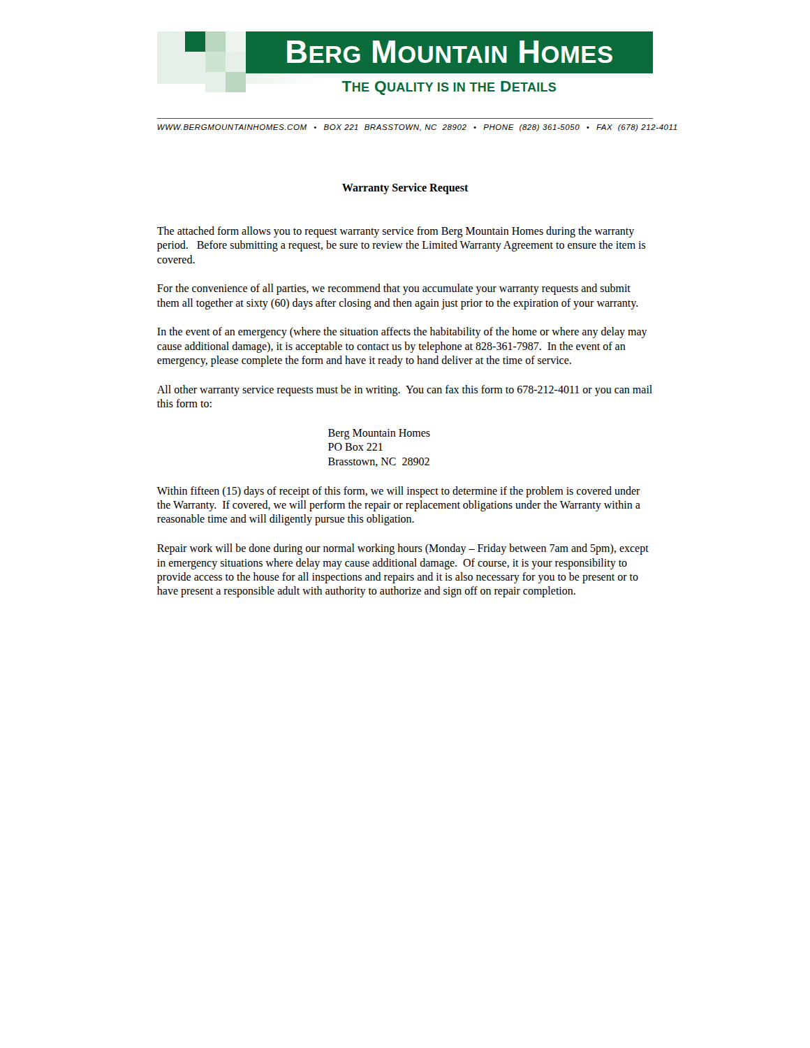BERG MOUNTAIN HOMES
THE QUALITY IS IN THE DETAILS
WWW.BERGMOUNTAINHOMES.COM•BOX 221 BRASSTOWN, NC 28902•PHONE (828) 361-5050•FAX (678) 212-4011
Warranty Service Request
The attached form allows you to request warranty service from Berg Mountain Homes during the warranty period. Before submitting a request, be sure to review the Limited Warranty Agreement to ensure the item is covered.
For the convenience of all parties, we recommend that you accumulate your warranty requests and submit them all together at sixty (60) days after closing and then again just prior to the expiration of your warranty.
In the event of an emergency (where the situation affects the habitability of the home or where any delay may cause additional damage), it is acceptable to contact us by telephone at 828-361-7987. In the event of an emergency, please complete the form and have it ready to hand deliver at the time of service.
All other warranty service requests must be in writing. You can fax this form to 678-212-4011 or you can mail this form to:
Berg Mountain Homes
PO Box 221
Brasstown, NC 28902
Within fifteen (15) days of receipt of this form, we will inspect to determine if the problem is covered under the Warranty. If covered, we will perform the repair or replacement obligations under the Warranty within a reasonable time and will diligently pursue this obligation.
Repair work will be done during our normal working hours (Monday – Friday between 7am and 5pm), except in emergency situations where delay may cause additional damage. Of course, it is your responsibility to provide access to the house for all inspections and repairs and it is also necessary for you to be present or to have present a responsible adult with authority to authorize and sign off on repair completion.